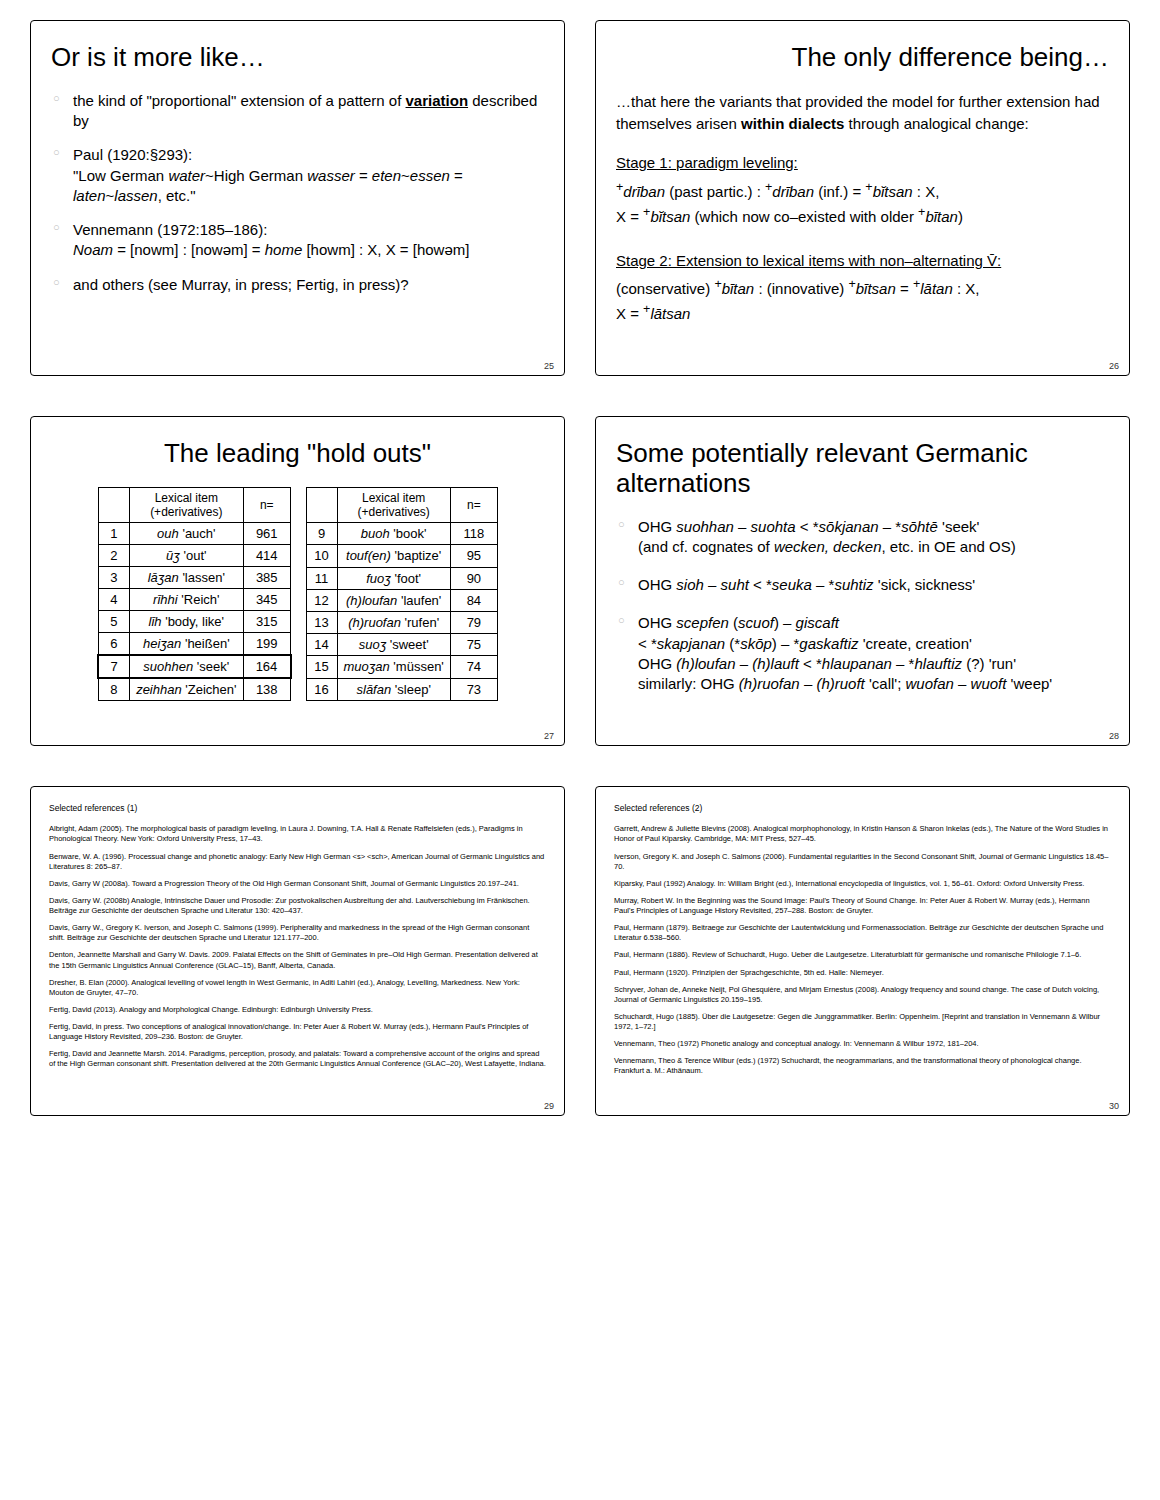Or is it more like…
the kind of "proportional" extension of a pattern of variation described by
Paul (1920:§293):
"Low German water~High German wasser = eten~essen = laten~lassen, etc."
Vennemann (1972:185–186):
Noam = [nowm] : [nowəm] = home [howm] : X, X = [howəm]
and others (see Murray, in press; Fertig, in press)?
25
The only difference being…
…that here the variants that provided the model for further extension had themselves arisen within dialects through analogical change:
Stage 1: paradigm leveling:
+drīban (past partic.) : +drīban (inf.) = +bĭtsan : X,
X = +bĭtsan (which now co–existed with older +bītan)
Stage 2: Extension to lexical items with non–alternating V̄:
(conservative) +bītan : (innovative) +bītsan = +lātan : X,
X = +lātsan
26
The leading "hold outs"
| | Lexical item (+derivatives) | n= |
| --- | --- | --- |
| 1 | ouh 'auch' | 961 |
| 2 | ūʒ 'out' | 414 |
| 3 | lāʒan 'lassen' | 385 |
| 4 | rīhhi 'Reich' | 345 |
| 5 | līh 'body, like' | 315 |
| 6 | heiʒan 'heißen' | 199 |
| 7 | suohhen 'seek' | 164 |
| 8 | zeihhan 'Zeichen' | 138 |
| | Lexical item (+derivatives) | n= |
| --- | --- | --- |
| 9 | buoh 'book' | 118 |
| 10 | touf(en) 'baptize' | 95 |
| 11 | fuoʒ 'foot' | 90 |
| 12 | (h)loufan 'laufen' | 84 |
| 13 | (h)ruofan 'rufen' | 79 |
| 14 | suoʒ 'sweet' | 75 |
| 15 | muoʒan 'müssen' | 74 |
| 16 | slāfan 'sleep' | 73 |
27
Some potentially relevant Germanic alternations
OHG suohhan – suohta < *sōkjanan – *sōhtē 'seek'
(and cf. cognates of wecken, decken, etc. in OE and OS)
OHG sioh – suht < *seuka – *suhtiz 'sick, sickness'
OHG scepfen (scuof) – giscaft
< *skapjanan (*skōp) – *gaskaftiz 'create, creation'
OHG (h)loufan – (h)lauft < *hlaupanan – *hlauftiz (?) 'run'
similarly: OHG (h)ruofan – (h)ruoft 'call'; wuofan – wuoft 'weep'
28
Selected references (1)
Albright, Adam (2005). The morphological basis of paradigm leveling, in Laura J. Downing, T.A. Hall & Renate Raffelsiefen (eds.), Paradigms in Phonological Theory. New York: Oxford University Press, 17–43.
Benware, W. A. (1996). Processual change and phonetic analogy: Early New High German <s> <sch>, American Journal of Germanic Linguistics and Literatures 8: 265–87.
Davis, Garry W (2008a). Toward a Progression Theory of the Old High German Consonant Shift, Journal of Germanic Linguistics 20.197–241.
Davis, Garry W. (2008b) Analogie, Intrinsische Dauer und Prosodie: Zur postvokalischen Ausbreitung der ahd. Lautverschiebung im Fränkischen. Beiträge zur Geschichte der deutschen Sprache und Literatur 130: 420–437.
Davis, Garry W., Gregory K. Iverson, and Joseph C. Salmons (1999). Peripherality and markedness in the spread of the High German consonant shift. Beiträge zur Geschichte der deutschen Sprache und Literatur 121.177–200.
Denton, Jeannette Marshall and Garry W. Davis. 2009. Palatal Effects on the Shift of Geminates in pre–Old High German. Presentation delivered at the 15th Germanic Linguistics Annual Conference (GLAC–15), Banff, Alberta, Canada.
Dresher, B. Elan (2000). Analogical levelling of vowel length in West Germanic, in Aditi Lahiri (ed.), Analogy, Levelling, Markedness. New York: Mouton de Gruyter, 47–70.
Fertig, David (2013). Analogy and Morphological Change. Edinburgh: Edinburgh University Press.
Fertig, David, in press. Two conceptions of analogical innovation/change. In: Peter Auer & Robert W. Murray (eds.), Hermann Paul's Principles of Language History Revisited, 209–236. Boston: de Gruyter.
Fertig, David and Jeannette Marsh. 2014. Paradigms, perception, prosody, and palatals: Toward a comprehensive account of the origins and spread of the High German consonant shift. Presentation delivered at the 20th Germanic Linguistics Annual Conference (GLAC–20), West Lafayette, Indiana.
29
Selected references (2)
Garrett, Andrew & Juliette Blevins (2008). Analogical morphophonology, in Kristin Hanson & Sharon Inkelas (eds.), The Nature of the Word Studies in Honor of Paul Kiparsky. Cambridge, MA: MIT Press, 527–45.
Iverson, Gregory K. and Joseph C. Salmons (2006). Fundamental regularities in the Second Consonant Shift, Journal of Germanic Linguistics 18.45–70.
Kiparsky, Paul (1992) Analogy. In: William Bright (ed.), International encyclopedia of linguistics, vol. 1, 56–61. Oxford: Oxford University Press.
Murray, Robert W. In the Beginning was the Sound Image: Paul's Theory of Sound Change. In: Peter Auer & Robert W. Murray (eds.), Hermann Paul's Principles of Language History Revisited, 257–288. Boston: de Gruyter.
Paul, Hermann (1879). Beitraege zur Geschichte der Lautentwicklung und Formenassociation. Beiträge zur Geschichte der deutschen Sprache und Literatur 6.538–560.
Paul, Hermann (1886). Review of Schuchardt, Hugo. Ueber die Lautgesetze. Literaturblatt für germanische und romanische Philologie 7.1–6.
Paul, Hermann (1920). Prinzipien der Sprachgeschichte, 5th ed. Halle: Niemeyer.
Schryver, Johan de, Anneke Neijt, Pol Ghesquière, and Mirjam Ernestus (2008). Analogy frequency and sound change. The case of Dutch voicing, Journal of Germanic Linguistics 20.159–195.
Schuchardt, Hugo (1885). Über die Lautgesetze: Gegen die Junggrammatiker. Berlin: Oppenheim. [Reprint and translation in Vennemann & Wilbur 1972, 1–72.]
Vennemann, Theo (1972) Phonetic analogy and conceptual analogy. In: Vennemann & Wilbur 1972, 181–204.
Vennemann, Theo & Terence Wilbur (eds.) (1972) Schuchardt, the neogrammarians, and the transformational theory of phonological change. Frankfurt a. M.: Athänaum.
30